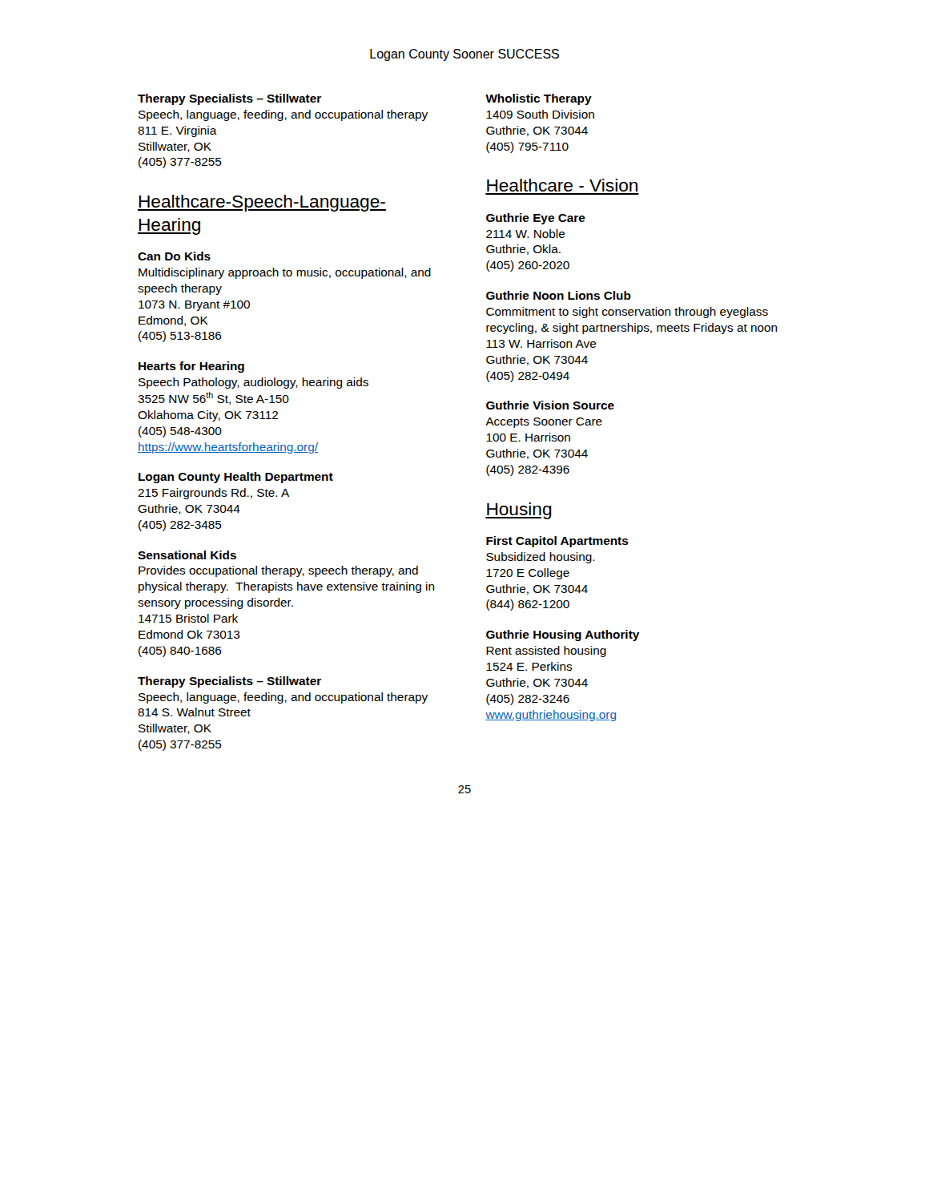Logan County Sooner SUCCESS
Therapy Specialists – Stillwater
Speech, language, feeding, and occupational therapy
811 E. Virginia
Stillwater, OK
(405) 377-8255
Healthcare-Speech-Language-Hearing
Can Do Kids
Multidisciplinary approach to music, occupational, and speech therapy
1073 N. Bryant #100
Edmond, OK
(405) 513-8186
Hearts for Hearing
Speech Pathology, audiology, hearing aids
3525 NW 56th St, Ste A-150
Oklahoma City, OK 73112
(405) 548-4300
https://www.heartsforhearing.org/
Logan County Health Department
215 Fairgrounds Rd., Ste. A
Guthrie, OK 73044
(405) 282-3485
Sensational Kids
Provides occupational therapy, speech therapy, and physical therapy. Therapists have extensive training in sensory processing disorder.
14715 Bristol Park
Edmond Ok 73013
(405) 840-1686
Therapy Specialists – Stillwater
Speech, language, feeding, and occupational therapy
814 S. Walnut Street
Stillwater, OK
(405) 377-8255
Wholistic Therapy
1409 South Division
Guthrie, OK 73044
(405) 795-7110
Healthcare - Vision
Guthrie Eye Care
2114 W. Noble
Guthrie, Okla.
(405) 260-2020
Guthrie Noon Lions Club
Commitment to sight conservation through eyeglass recycling, & sight partnerships, meets Fridays at noon
113 W. Harrison Ave
Guthrie, OK 73044
(405) 282-0494
Guthrie Vision Source
Accepts Sooner Care
100 E. Harrison
Guthrie, OK 73044
(405) 282-4396
Housing
First Capitol Apartments
Subsidized housing.
1720 E College
Guthrie, OK 73044
(844) 862-1200
Guthrie Housing Authority
Rent assisted housing
1524 E. Perkins
Guthrie, OK 73044
(405) 282-3246
www.guthriehousing.org
25